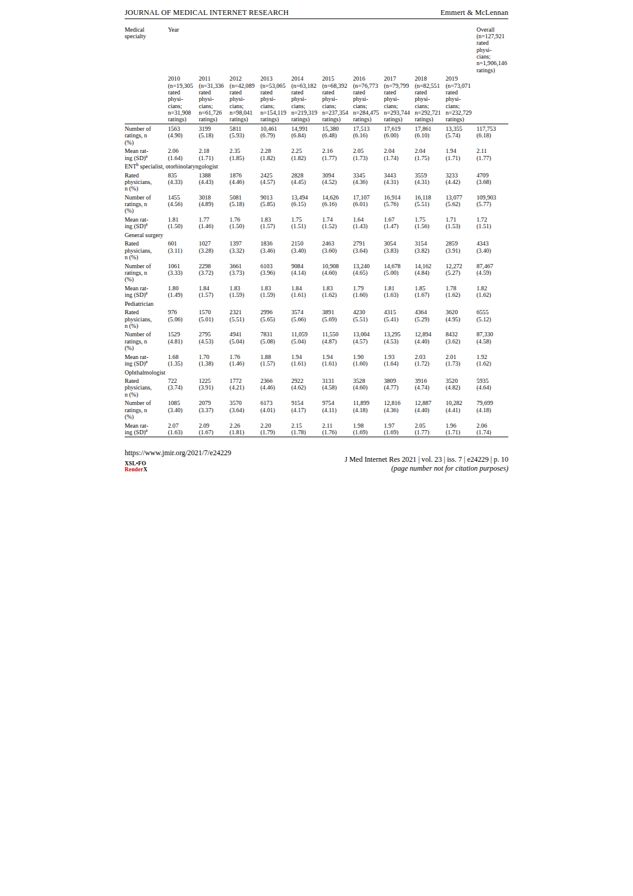Journal of Medical Internet Research
Emmert & McLennan
| Medical specialty | Year | Overall (n=127,921 rated physi- cians; n=1,906,146 ratings) |
| --- | --- | --- |
| | 2010 (n=19,305 rated physi- cians; n=31,908 ratings) | 2011 (n=31,336 rated physi- cians; n=61,726 ratings) | 2012 (n=42,089 rated physi- cians; n=98,041 ratings) | 2013 (n=53,065 rated physi- cians; n=154,119 ratings) | 2014 (n=63,182 rated physi- cians; n=219,319 ratings) | 2015 (n=68,392 rated physi- cians; n=237,354 ratings) | 2016 (n=76,773 rated physi- cians; n=284,475 ratings) | 2017 (n=79,799 rated physi- cians; n=293,744 ratings) | 2018 (n=82,551 rated physi- cians; n=292,721 ratings) | 2019 (n=73,071 rated physi- cians; n=232,729 ratings) | |
| Number of ratings, n (%) | 1563 (4.90) | 3199 (5.18) | 5811 (5.93) | 10,461 (6.79) | 14,991 (6.84) | 15,380 (6.48) | 17,513 (6.16) | 17,619 (6.00) | 17,861 (6.10) | 13,355 (5.74) | 117,753 (6.18) |
| Mean rat- ing (SD) a | 2.06 (1.64) | 2.18 (1.71) | 2.35 (1.85) | 2.28 (1.82) | 2.25 (1.82) | 2.16 (1.77) | 2.05 (1.73) | 2.04 (1.74) | 2.04 (1.75) | 1.94 (1.71) | 2.11 (1.77) |
| ENT b specialist, otorhinolaryngologist |
| Rated physicians, n (%) | 835 (4.33) | 1388 (4.43) | 1876 (4.46) | 2425 (4.57) | 2828 (4.45) | 3094 (4.52) | 3345 (4.36) | 3443 (4.31) | 3559 (4.31) | 3233 (4.42) | 4709 (3.68) |
| Number of ratings, n (%) | 1455 (4.56) | 3018 (4.89) | 5081 (5.18) | 9013 (5.85) | 13,494 (6.15) | 14,626 (6.16) | 17,107 (6.01) | 16,914 (5.76) | 16,118 (5.51) | 13,077 (5.62) | 109,903 (5.77) |
| Mean rat- ing (SD) a | 1.81 (1.50) | 1.77 (1.46) | 1.76 (1.50) | 1.83 (1.57) | 1.75 (1.51) | 1.74 (1.52) | 1.64 (1.43) | 1.67 (1.47) | 1.75 (1.56) | 1.71 (1.53) | 1.72 (1.51) |
| General surgery |
| Rated physicians, n (%) | 601 (3.11) | 1027 (3.28) | 1397 (3.32) | 1836 (3.46) | 2150 (3.40) | 2463 (3.60) | 2791 (3.64) | 3054 (3.83) | 3154 (3.82) | 2859 (3.91) | 4343 (3.40) |
| Number of ratings, n (%) | 1061 (3.33) | 2298 (3.72) | 3661 (3.73) | 6103 (3.96) | 9084 (4.14) | 10,908 (4.60) | 13,240 (4.65) | 14,678 (5.00) | 14,162 (4.84) | 12,272 (5.27) | 87,467 (4.59) |
| Mean rat- ing (SD) a | 1.80 (1.49) | 1.84 (1.57) | 1.83 (1.59) | 1.83 (1.59) | 1.84 (1.61) | 1.83 (1.62) | 1.79 (1.60) | 1.81 (1.63) | 1.85 (1.67) | 1.78 (1.62) | 1.82 (1.62) |
| Pediatrician |
| Rated physicians, n (%) | 976 (5.06) | 1570 (5.01) | 2321 (5.51) | 2996 (5.65) | 3574 (5.66) | 3891 (5.69) | 4230 (5.51) | 4315 (5.41) | 4364 (5.29) | 3620 (4.95) | 6555 (5.12) |
| Number of ratings, n (%) | 1529 (4.81) | 2795 (4.53) | 4941 (5.04) | 7831 (5.08) | 11,059 (5.04) | 11,550 (4.87) | 13,004 (4.57) | 13,295 (4.53) | 12,894 (4.40) | 8432 (3.62) | 87,330 (4.58) |
| Mean rat- ing (SD) a | 1.68 (1.35) | 1.70 (1.38) | 1.76 (1.46) | 1.88 (1.57) | 1.94 (1.61) | 1.94 (1.61) | 1.90 (1.60) | 1.93 (1.64) | 2.03 (1.72) | 2.01 (1.73) | 1.92 (1.62) |
| Ophthalmologist |
| Rated physicians, n (%) | 722 (3.74) | 1225 (3.91) | 1772 (4.21) | 2366 (4.46) | 2922 (4.62) | 3131 (4.58) | 3528 (4.60) | 3809 (4.77) | 3916 (4.74) | 3520 (4.82) | 5935 (4.64) |
| Number of ratings, n (%) | 1085 (3.40) | 2079 (3.37) | 3570 (3.64) | 6173 (4.01) | 9154 (4.17) | 9754 (4.11) | 11,899 (4.18) | 12,816 (4.36) | 12,887 (4.40) | 10,282 (4.41) | 79,699 (4.18) |
| Mean rat- ing (SD) a | 2.07 (1.63) | 2.09 (1.67) | 2.26 (1.81) | 2.20 (1.79) | 2.15 (1.78) | 2.11 (1.76) | 1.98 (1.69) | 1.97 (1.69) | 2.05 (1.77) | 1.96 (1.71) | 2.06 (1.74) |
https://www.jmir.org/2021/7/e24229
XSL•FO
Render X
J Med Internet Res 2021 | vol. 23 | iss. 7 | e24229 | p. 10
(page number not for citation purposes)